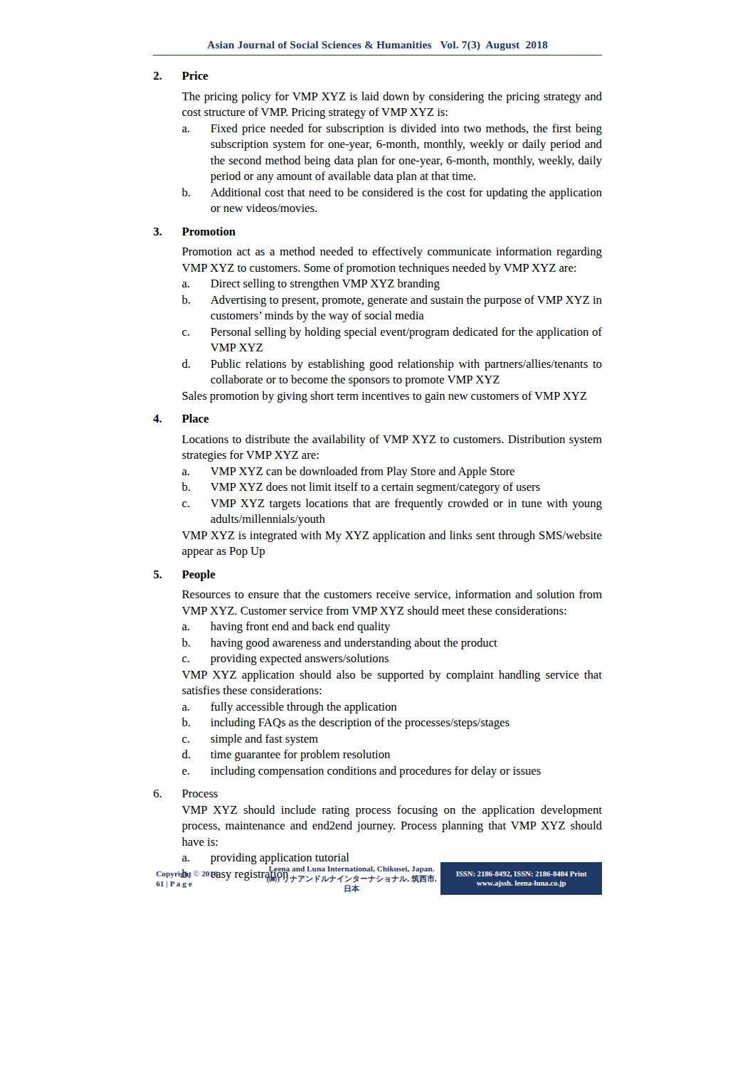Asian Journal of Social Sciences & Humanities Vol. 7(3) August 2018
2. Price
The pricing policy for VMP XYZ is laid down by considering the pricing strategy and cost structure of VMP. Pricing strategy of VMP XYZ is:
Fixed price needed for subscription is divided into two methods, the first being subscription system for one-year, 6-month, monthly, weekly or daily period and the second method being data plan for one-year, 6-month, monthly, weekly, daily period or any amount of available data plan at that time.
Additional cost that need to be considered is the cost for updating the application or new videos/movies.
3. Promotion
Promotion act as a method needed to effectively communicate information regarding VMP XYZ to customers. Some of promotion techniques needed by VMP XYZ are:
Direct selling to strengthen VMP XYZ branding
Advertising to present, promote, generate and sustain the purpose of VMP XYZ in customers’ minds by the way of social media
Personal selling by holding special event/program dedicated for the application of VMP XYZ
Public relations by establishing good relationship with partners/allies/tenants to collaborate or to become the sponsors to promote VMP XYZ
Sales promotion by giving short term incentives to gain new customers of VMP XYZ
4. Place
Locations to distribute the availability of VMP XYZ to customers. Distribution system strategies for VMP XYZ are:
VMP XYZ can be downloaded from Play Store and Apple Store
VMP XYZ does not limit itself to a certain segment/category of users
VMP XYZ targets locations that are frequently crowded or in tune with young adults/millennials/youth
VMP XYZ is integrated with My XYZ application and links sent through SMS/website appear as Pop Up
5. People
Resources to ensure that the customers receive service, information and solution from VMP XYZ. Customer service from VMP XYZ should meet these considerations:
having front end and back end quality
having good awareness and understanding about the product
providing expected answers/solutions
VMP XYZ application should also be supported by complaint handling service that satisfies these considerations:
fully accessible through the application
including FAQs as the description of the processes/steps/stages
simple and fast system
time guarantee for problem resolution
including compensation conditions and procedures for delay or issues
6. Process
VMP XYZ should include rating process focusing on the application development process, maintenance and end2end journey. Process planning that VMP XYZ should have is:
providing application tutorial
easy registration
| Copyright © 2018 61 / P a g e | Leena and Luna International, Chikusei, Japan. (㈱) リナアンドルナインターナショナル, 筑西市, 日本 | ISSN: 2186-8492, ISSN: 2186-8484 Print www.ajssh. leena-luna.co.jp |